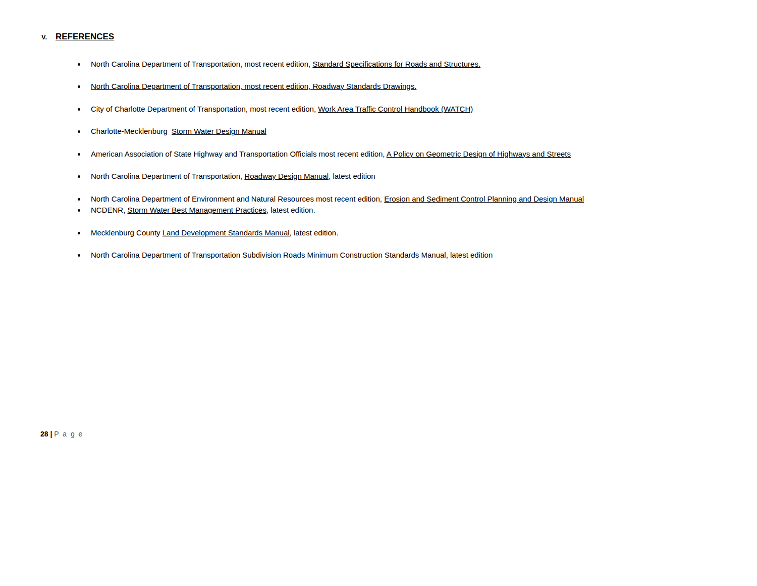V. REFERENCES
North Carolina Department of Transportation, most recent edition, Standard Specifications for Roads and Structures.
North Carolina Department of Transportation, most recent edition, Roadway Standards Drawings.
City of Charlotte Department of Transportation, most recent edition, Work Area Traffic Control Handbook (WATCH)
Charlotte-Mecklenburg Storm Water Design Manual
American Association of State Highway and Transportation Officials most recent edition, A Policy on Geometric Design of Highways and Streets
North Carolina Department of Transportation, Roadway Design Manual, latest edition
North Carolina Department of Environment and Natural Resources most recent edition, Erosion and Sediment Control Planning and Design Manual
NCDENR, Storm Water Best Management Practices, latest edition.
Mecklenburg County Land Development Standards Manual, latest edition.
North Carolina Department of Transportation Subdivision Roads Minimum Construction Standards Manual, latest edition
28 | P a g e